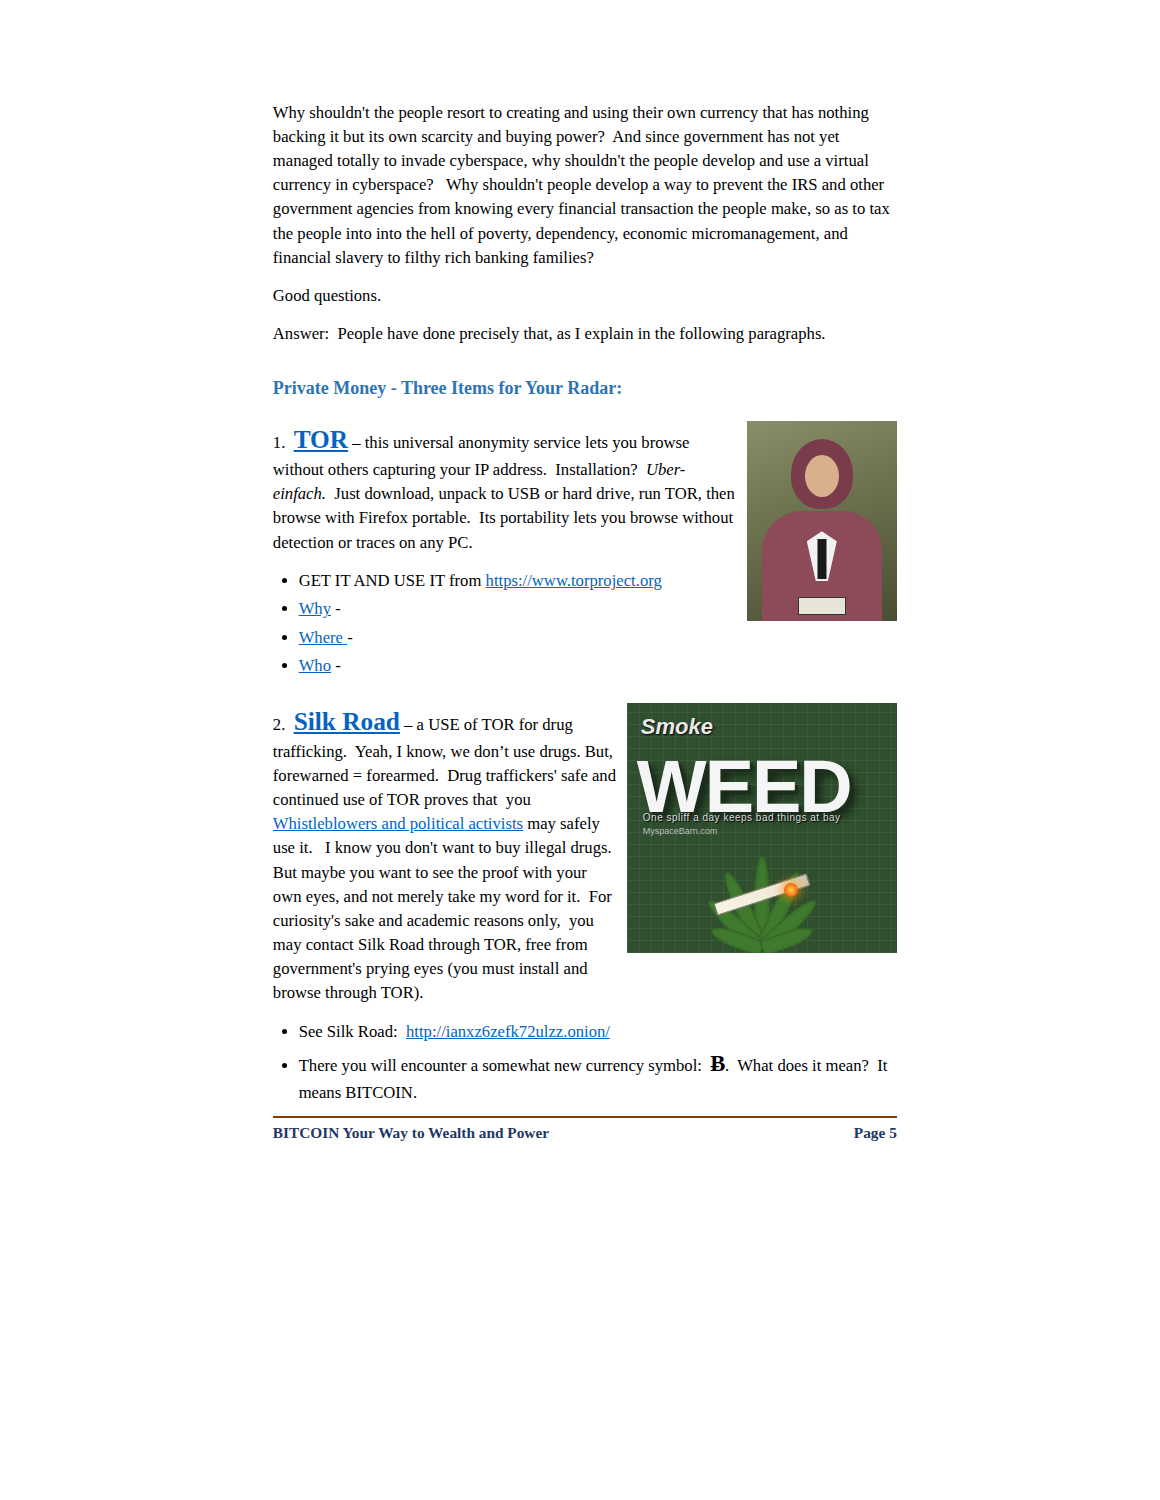Why shouldn't the people resort to creating and using their own currency that has nothing backing it but its own scarcity and buying power? And since government has not yet managed totally to invade cyberspace, why shouldn't the people develop and use a virtual currency in cyberspace? Why shouldn't people develop a way to prevent the IRS and other government agencies from knowing every financial transaction the people make, so as to tax the people into into the hell of poverty, dependency, economic micromanagement, and financial slavery to filthy rich banking families?
Good questions.
Answer: People have done precisely that, as I explain in the following paragraphs.
Private Money - Three Items for Your Radar:
1. TOR – this universal anonymity service lets you browse without others capturing your IP address. Installation? Uber-einfach. Just download, unpack to USB or hard drive, run TOR, then browse with Firefox portable. Its portability lets you browse without detection or traces on any PC.
GET IT AND USE IT from https://www.torproject.org
Why -
Where -
Who -
Smoke
WEED
One spliff a day keeps bad things at bay
MyspaceBarn.com
2. Silk Road – a USE of TOR for drug trafficking. Yeah, I know, we don’t use drugs. But, forewarned = forearmed. Drug traffickers' safe and continued use of TOR proves that you Whistleblowers and political activists may safely use it. I know you don't want to buy illegal drugs. But maybe you want to see the proof with your own eyes, and not merely take my word for it. For curiosity's sake and academic reasons only, you may contact Silk Road through TOR, free from government's prying eyes (you must install and browse through TOR).
See Silk Road: http://ianxz6zefk72ulzz.onion/
There you will encounter a somewhat new currency symbol: Ƀ. What does it mean? It means BITCOIN.
BITCOIN Your Way to Wealth and Power Page 5